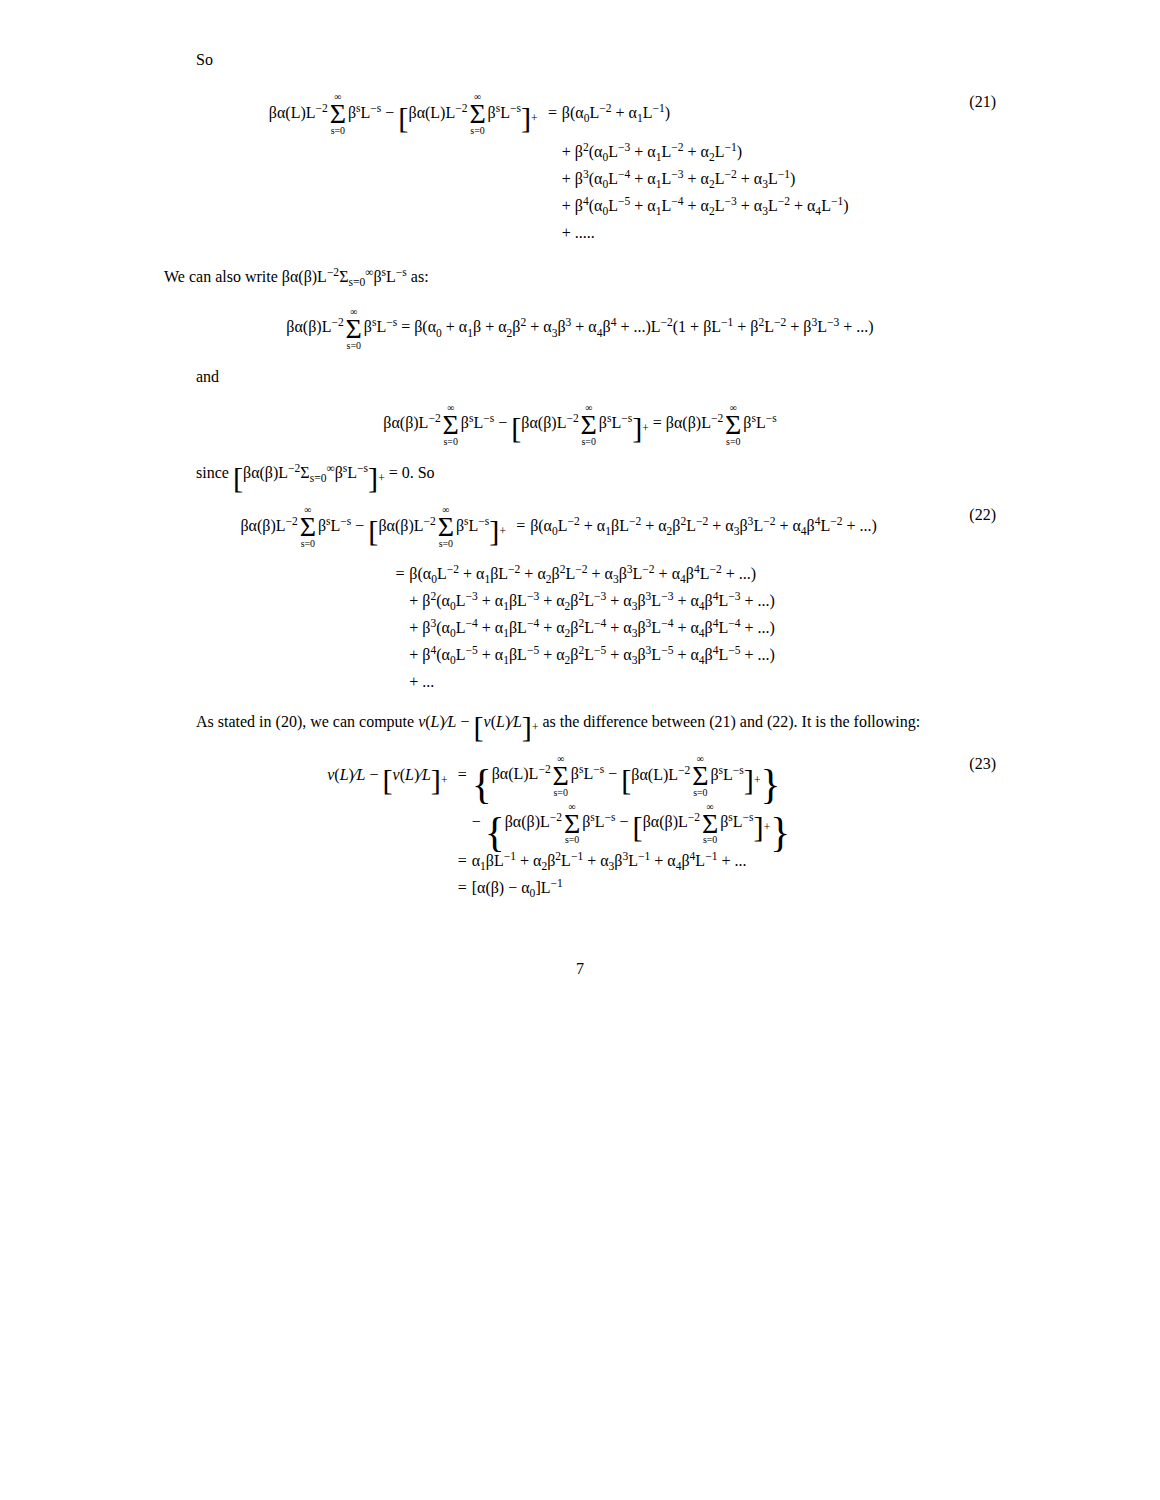So
| βα(L)L −2 ∞ Σ s=0 β s L −s − [ βα(L)L −2 ∞ Σ s=0 β s L −s ] + | = | β(α 0 L −2 + α 1 L −1 ) |
| | | + β 2 (α 0 L −3 + α 1 L −2 + α 2 L −1 ) |
| | | + β 3 (α 0 L −4 + α 1 L −3 + α 2 L −2 + α 3 L −1 ) |
| | | + β 4 (α 0 L −5 + α 1 L −4 + α 2 L −3 + α 3 L −2 + α 4 L −1 ) |
| | | + ..... |
(21)
We can also write βα(β)L−2Σs=0∞βsL−s as:
βα(β)L−2∞Σs=0βsL−s = β(α0 + α1β + α2β2 + α3β3 + α4β4 + ...)L−2(1 + βL−1 + β2L−2 + β3L−3 + ...)
and
βα(β)L−2∞Σs=0βsL−s − [βα(β)L−2∞Σs=0βsL−s]+ = βα(β)L−2∞Σs=0βsL−s
since [βα(β)L−2Σs=0∞βsL−s]+ = 0. So
| βα(β)L −2 ∞ Σ s=0 β s L −s − [ βα(β)L −2 ∞ Σ s=0 β s L −s ] + | = | β(α 0 L −2 + α 1 βL −2 + α 2 β 2 L −2 + α 3 β 3 L −2 + α 4 β 4 L −2 + ...) |
(22)
| | = | β(α 0 L −2 + α 1 βL −2 + α 2 β 2 L −2 + α 3 β 3 L −2 + α 4 β 4 L −2 + ...) |
| | | + β 2 (α 0 L −3 + α 1 βL −3 + α 2 β 2 L −3 + α 3 β 3 L −3 + α 4 β 4 L −3 + ...) |
| | | + β 3 (α 0 L −4 + α 1 βL −4 + α 2 β 2 L −4 + α 3 β 3 L −4 + α 4 β 4 L −4 + ...) |
| | | + β 4 (α 0 L −5 + α 1 βL −5 + α 2 β 2 L −5 + α 3 β 3 L −5 + α 4 β 4 L −5 + ...) |
| | | + ... |
As stated in (20), we can compute v(L)⁄L − [v(L)⁄L]+ as the difference between (21) and (22). It is the following:
| v ( L )⁄ L − [ v ( L )⁄ L ] + | = | { βα(L)L −2 ∞ Σ s=0 β s L −s − [ βα(L)L −2 ∞ Σ s=0 β s L −s ] + } |
| | | − { βα(β)L −2 ∞ Σ s=0 β s L −s − [ βα(β)L −2 ∞ Σ s=0 β s L −s ] + } |
| | = | α 1 βL −1 + α 2 β 2 L −1 + α 3 β 3 L −1 + α 4 β 4 L −1 + ... |
| | = | [α(β) − α 0 ]L −1 |
(23)
7